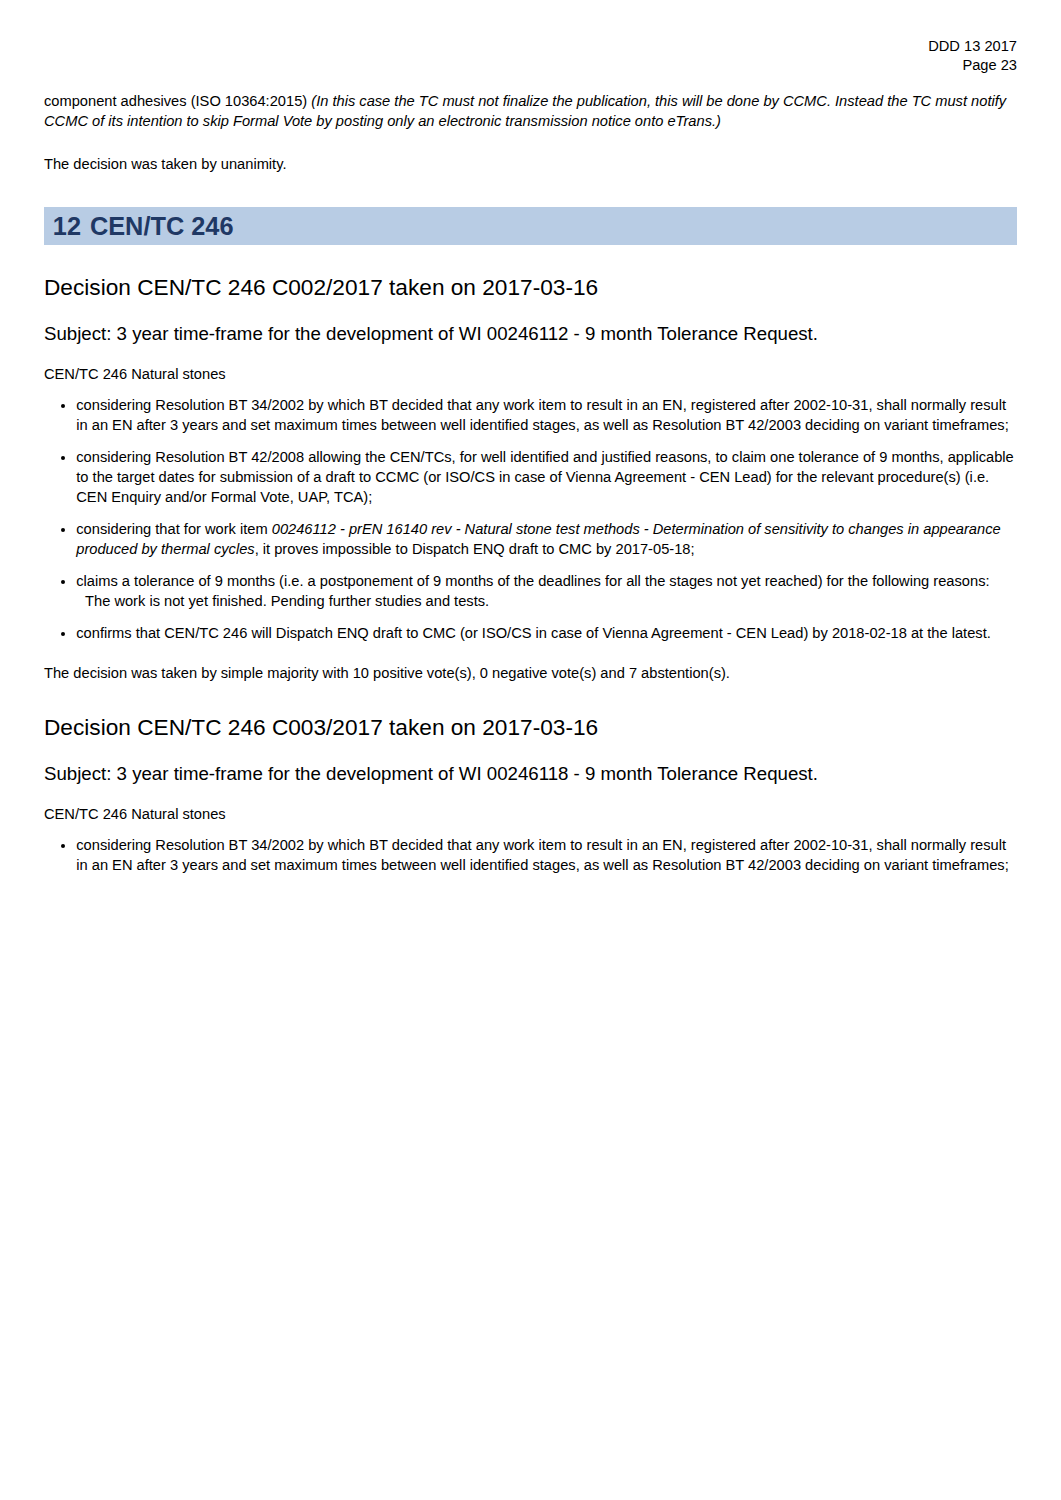DDD 13 2017
Page 23
component adhesives (ISO 10364:2015) (In this case the TC must not finalize the publication, this will be done by CCMC. Instead the TC must notify CCMC of its intention to skip Formal Vote by posting only an electronic transmission notice onto eTrans.)
The decision was taken by unanimity.
12 CEN/TC 246
Decision CEN/TC 246 C002/2017 taken on 2017-03-16
Subject: 3 year time-frame for the development of WI 00246112 - 9 month Tolerance Request.
CEN/TC 246 Natural stones
considering Resolution BT 34/2002 by which BT decided that any work item to result in an EN, registered after 2002-10-31, shall normally result in an EN after 3 years and set maximum times between well identified stages, as well as Resolution BT 42/2003 deciding on variant timeframes;
considering Resolution BT 42/2008 allowing the CEN/TCs, for well identified and justified reasons, to claim one tolerance of 9 months, applicable to the target dates for submission of a draft to CCMC (or ISO/CS in case of Vienna Agreement - CEN Lead) for the relevant procedure(s) (i.e. CEN Enquiry and/or Formal Vote, UAP, TCA);
considering that for work item 00246112 - prEN 16140 rev - Natural stone test methods - Determination of sensitivity to changes in appearance produced by thermal cycles, it proves impossible to Dispatch ENQ draft to CMC by 2017-05-18;
claims a tolerance of 9 months (i.e. a postponement of 9 months of the deadlines for all the stages not yet reached) for the following reasons:
The work is not yet finished. Pending further studies and tests.
confirms that CEN/TC 246 will Dispatch ENQ draft to CMC (or ISO/CS in case of Vienna Agreement - CEN Lead) by 2018-02-18 at the latest.
The decision was taken by simple majority with 10 positive vote(s), 0 negative vote(s) and 7 abstention(s).
Decision CEN/TC 246 C003/2017 taken on 2017-03-16
Subject: 3 year time-frame for the development of WI 00246118 - 9 month Tolerance Request.
CEN/TC 246 Natural stones
considering Resolution BT 34/2002 by which BT decided that any work item to result in an EN, registered after 2002-10-31, shall normally result in an EN after 3 years and set maximum times between well identified stages, as well as Resolution BT 42/2003 deciding on variant timeframes;